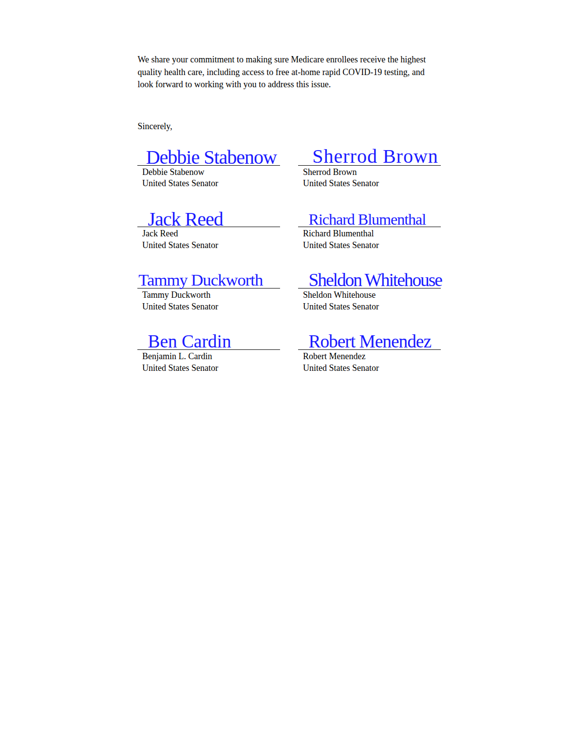We share your commitment to making sure Medicare enrollees receive the highest quality health care, including access to free at-home rapid COVID-19 testing, and look forward to working with you to address this issue.
Sincerely,
| Debbie Stabenow Debbie Stabenow United States Senator | Sherrod Brown Sherrod Brown United States Senator |
| Jack Reed Jack Reed United States Senator | Richard Blumenthal Richard Blumenthal United States Senator |
| Tammy Duckworth Tammy Duckworth United States Senator | Sheldon Whitehouse Sheldon Whitehouse United States Senator |
| Ben Cardin Benjamin L. Cardin United States Senator | Robert Menendez Robert Menendez United States Senator |